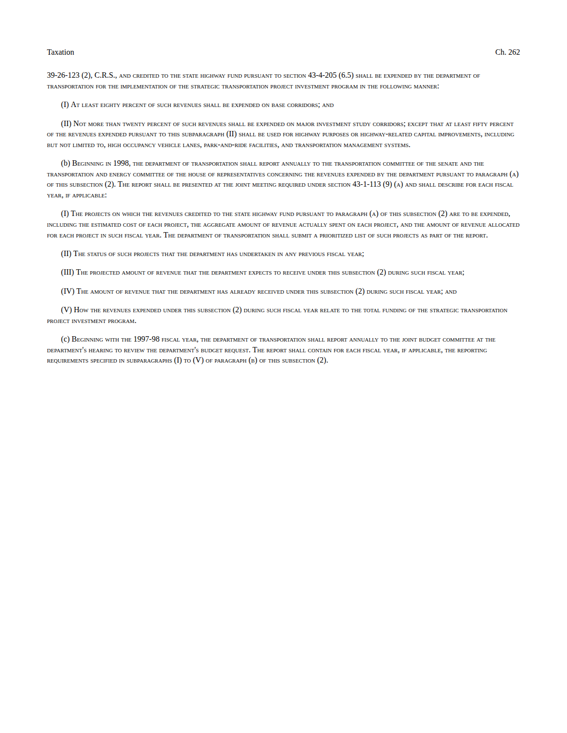Taxation Ch. 262
39-26-123 (2), C.R.S., and credited to the state highway fund pursuant to section 43-4-205 (6.5) shall be expended by the department of transportation for the implementation of the strategic transportation project investment program in the following manner:
(I) At least eighty percent of such revenues shall be expended on base corridors; and
(II) Not more than twenty percent of such revenues shall be expended on major investment study corridors; except that at least fifty percent of the revenues expended pursuant to this subparagraph (II) shall be used for highway purposes or highway-related capital improvements, including but not limited to, high occupancy vehicle lanes, park-and-ride facilities, and transportation management systems.
(b) Beginning in 1998, the department of transportation shall report annually to the transportation committee of the senate and the transportation and energy committee of the house of representatives concerning the revenues expended by the department pursuant to paragraph (a) of this subsection (2). The report shall be presented at the joint meeting required under section 43-1-113 (9) (a) and shall describe for each fiscal year, if applicable:
(I) The projects on which the revenues credited to the state highway fund pursuant to paragraph (a) of this subsection (2) are to be expended, including the estimated cost of each project, the aggregate amount of revenue actually spent on each project, and the amount of revenue allocated for each project in such fiscal year. The department of transportation shall submit a prioritized list of such projects as part of the report.
(II) The status of such projects that the department has undertaken in any previous fiscal year;
(III) The projected amount of revenue that the department expects to receive under this subsection (2) during such fiscal year;
(IV) The amount of revenue that the department has already received under this subsection (2) during such fiscal year; and
(V) How the revenues expended under this subsection (2) during such fiscal year relate to the total funding of the strategic transportation project investment program.
(c) Beginning with the 1997-98 fiscal year, the department of transportation shall report annually to the joint budget committee at the department's hearing to review the department's budget request. The report shall contain for each fiscal year, if applicable, the reporting requirements specified in subparagraphs (I) to (V) of paragraph (b) of this subsection (2).